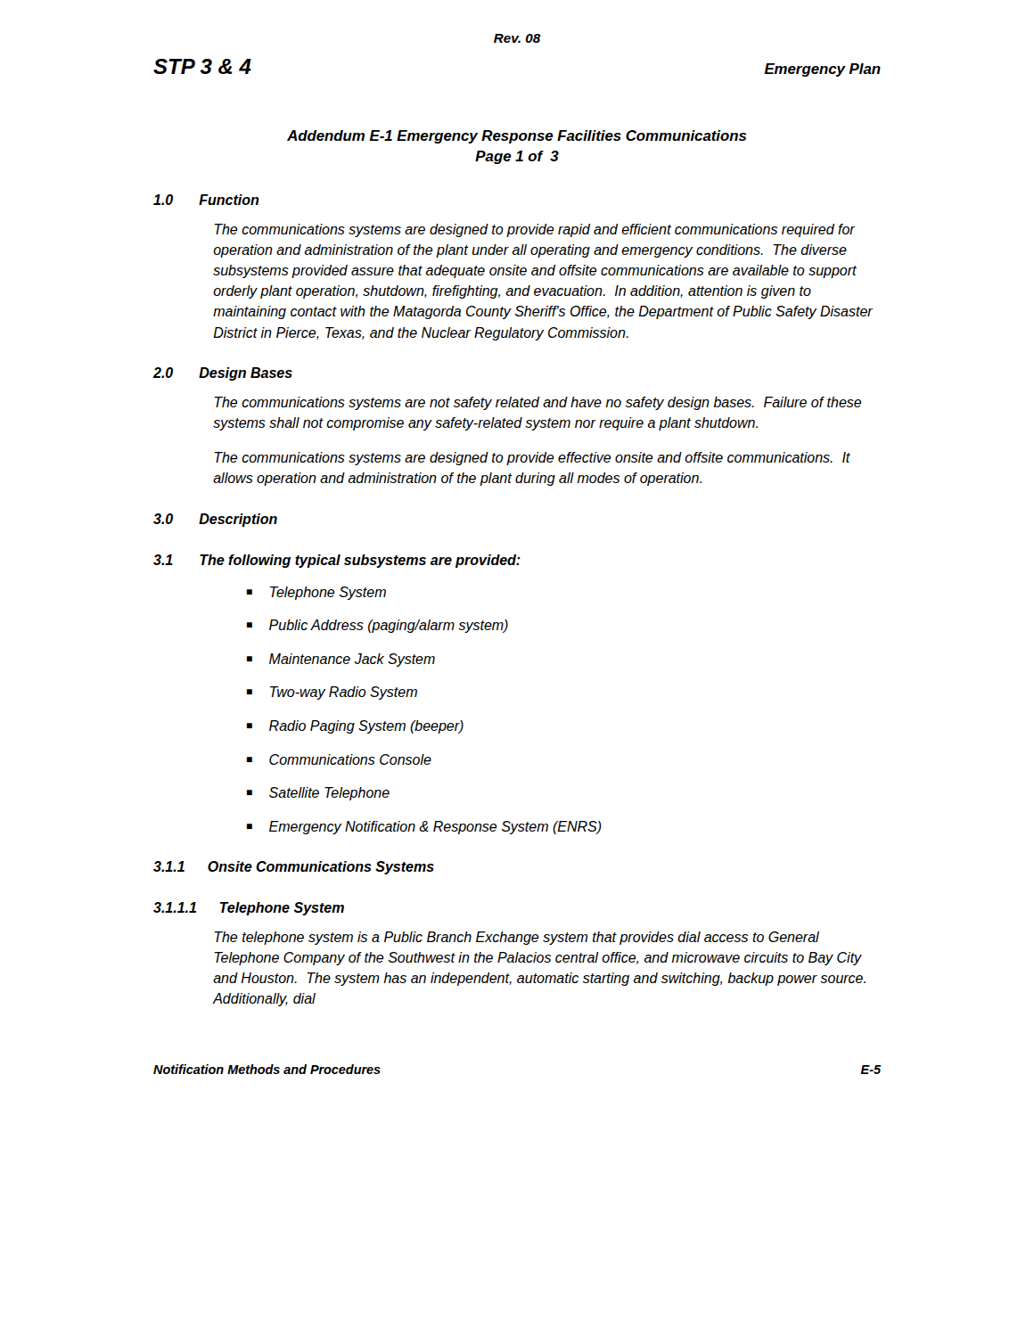Rev. 08
STP 3 & 4
Emergency Plan
Addendum E-1 Emergency Response Facilities Communications
Page 1 of 3
1.0 Function
The communications systems are designed to provide rapid and efficient communications required for operation and administration of the plant under all operating and emergency conditions. The diverse subsystems provided assure that adequate onsite and offsite communications are available to support orderly plant operation, shutdown, firefighting, and evacuation. In addition, attention is given to maintaining contact with the Matagorda County Sheriff's Office, the Department of Public Safety Disaster District in Pierce, Texas, and the Nuclear Regulatory Commission.
2.0 Design Bases
The communications systems are not safety related and have no safety design bases. Failure of these systems shall not compromise any safety-related system nor require a plant shutdown.
The communications systems are designed to provide effective onsite and offsite communications. It allows operation and administration of the plant during all modes of operation.
3.0 Description
3.1 The following typical subsystems are provided:
Telephone System
Public Address (paging/alarm system)
Maintenance Jack System
Two-way Radio System
Radio Paging System (beeper)
Communications Console
Satellite Telephone
Emergency Notification & Response System (ENRS)
3.1.1 Onsite Communications Systems
3.1.1.1 Telephone System
The telephone system is a Public Branch Exchange system that provides dial access to General Telephone Company of the Southwest in the Palacios central office, and microwave circuits to Bay City and Houston. The system has an independent, automatic starting and switching, backup power source. Additionally, dial
Notification Methods and Procedures
E-5